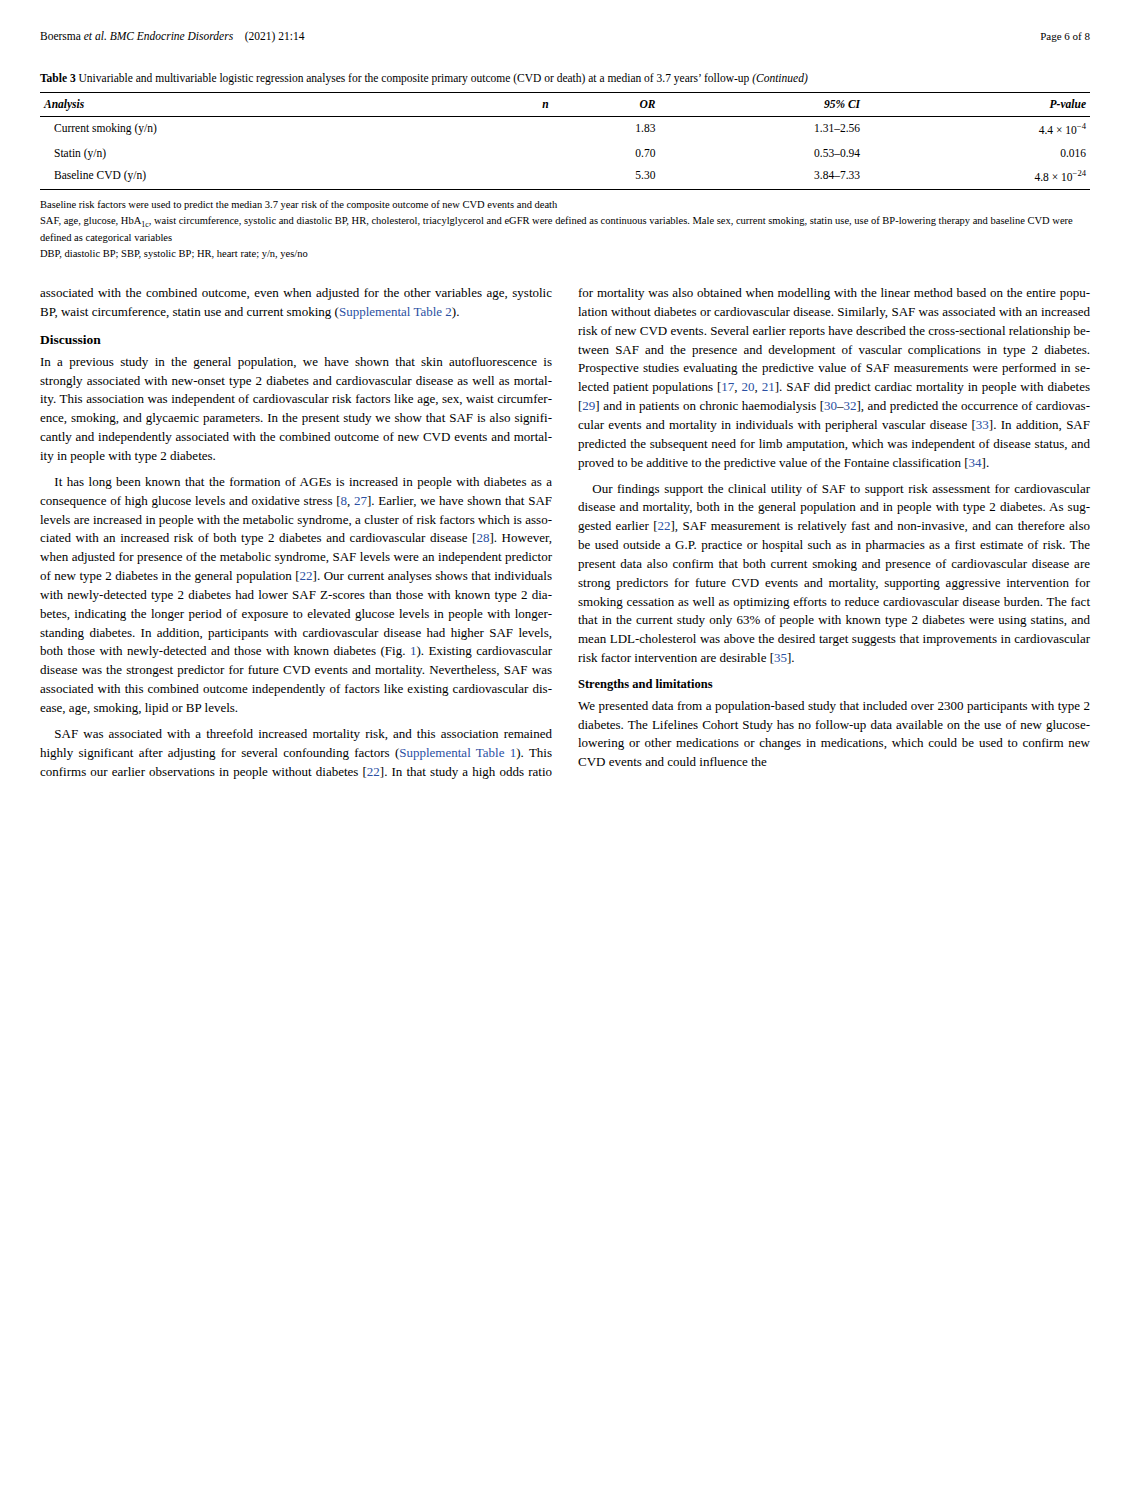Boersma et al. BMC Endocrine Disorders (2021) 21:14
Page 6 of 8
Table 3 Univariable and multivariable logistic regression analyses for the composite primary outcome (CVD or death) at a median of 3.7 years’ follow-up (Continued)
| Analysis | n | OR | 95% CI | P-value |
| --- | --- | --- | --- | --- |
| Current smoking (y/n) | | 1.83 | 1.31–2.56 | 4.4 × 10 −4 |
| Statin (y/n) | | 0.70 | 0.53–0.94 | 0.016 |
| Baseline CVD (y/n) | | 5.30 | 3.84–7.33 | 4.8 × 10 −24 |
Baseline risk factors were used to predict the median 3.7 year risk of the composite outcome of new CVD events and death
SAF, age, glucose, HbA1c, waist circumference, systolic and diastolic BP, HR, cholesterol, triacylglycerol and eGFR were defined as continuous variables. Male sex, current smoking, statin use, use of BP-lowering therapy and baseline CVD were defined as categorical variables
DBP, diastolic BP; SBP, systolic BP; HR, heart rate; y/n, yes/no
associated with the combined outcome, even when adjusted for the other variables age, systolic BP, waist circumference, statin use and current smoking (Supplemental Table 2).
Discussion
In a previous study in the general population, we have shown that skin autofluorescence is strongly associated with new-onset type 2 diabetes and cardiovascular disease as well as mortality. This association was independent of cardiovascular risk factors like age, sex, waist circumference, smoking, and glycaemic parameters. In the present study we show that SAF is also significantly and independently associated with the combined outcome of new CVD events and mortality in people with type 2 diabetes.
It has long been known that the formation of AGEs is increased in people with diabetes as a consequence of high glucose levels and oxidative stress [8, 27]. Earlier, we have shown that SAF levels are increased in people with the metabolic syndrome, a cluster of risk factors which is associated with an increased risk of both type 2 diabetes and cardiovascular disease [28]. However, when adjusted for presence of the metabolic syndrome, SAF levels were an independent predictor of new type 2 diabetes in the general population [22]. Our current analyses shows that individuals with newly-detected type 2 diabetes had lower SAF Z-scores than those with known type 2 diabetes, indicating the longer period of exposure to elevated glucose levels in people with longer-standing diabetes. In addition, participants with cardiovascular disease had higher SAF levels, both those with newly-detected and those with known diabetes (Fig. 1). Existing cardiovascular disease was the strongest predictor for future CVD events and mortality. Nevertheless, SAF was associated with this combined outcome independently of factors like existing cardiovascular disease, age, smoking, lipid or BP levels.
SAF was associated with a threefold increased mortality risk, and this association remained highly significant after adjusting for several confounding factors (Supplemental Table 1). This confirms our earlier observations in people without diabetes [22]. In that study a high odds ratio for mortality was also obtained when modelling with the linear method based on the entire population without diabetes or cardiovascular disease. Similarly, SAF was associated with an increased risk of new CVD events. Several earlier reports have described the cross-sectional relationship between SAF and the presence and development of vascular complications in type 2 diabetes. Prospective studies evaluating the predictive value of SAF measurements were performed in selected patient populations [17, 20, 21]. SAF did predict cardiac mortality in people with diabetes [29] and in patients on chronic haemodialysis [30–32], and predicted the occurrence of cardiovascular events and mortality in individuals with peripheral vascular disease [33]. In addition, SAF predicted the subsequent need for limb amputation, which was independent of disease status, and proved to be additive to the predictive value of the Fontaine classification [34].
Our findings support the clinical utility of SAF to support risk assessment for cardiovascular disease and mortality, both in the general population and in people with type 2 diabetes. As suggested earlier [22], SAF measurement is relatively fast and non-invasive, and can therefore also be used outside a G.P. practice or hospital such as in pharmacies as a first estimate of risk. The present data also confirm that both current smoking and presence of cardiovascular disease are strong predictors for future CVD events and mortality, supporting aggressive intervention for smoking cessation as well as optimizing efforts to reduce cardiovascular disease burden. The fact that in the current study only 63% of people with known type 2 diabetes were using statins, and mean LDL-cholesterol was above the desired target suggests that improvements in cardiovascular risk factor intervention are desirable [35].
Strengths and limitations
We presented data from a population-based study that included over 2300 participants with type 2 diabetes. The Lifelines Cohort Study has no follow-up data available on the use of new glucose-lowering or other medications or changes in medications, which could be used to confirm new CVD events and could influence the